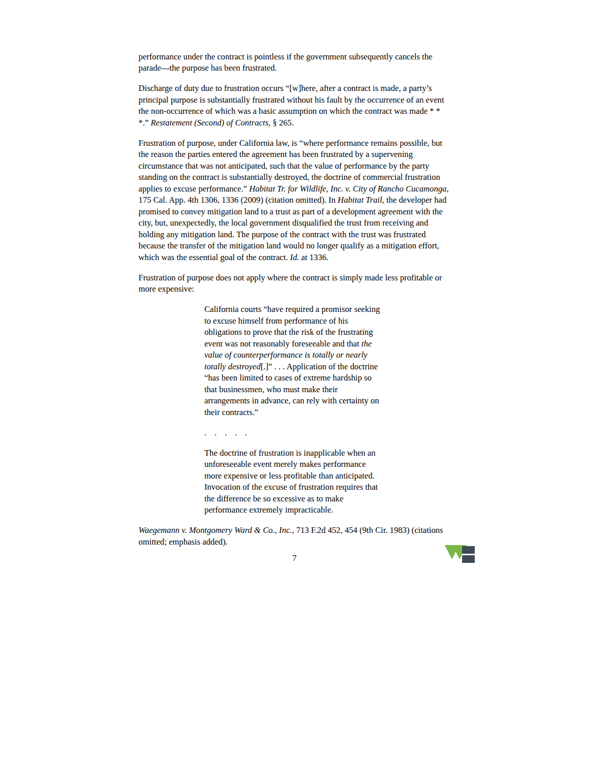performance under the contract is pointless if the government subsequently cancels the parade—the purpose has been frustrated.
Discharge of duty due to frustration occurs “[w]here, after a contract is made, a party’s principal purpose is substantially frustrated without his fault by the occurrence of an event the non-occurrence of which was a basic assumption on which the contract was made * * *.” Restatement (Second) of Contracts, § 265.
Frustration of purpose, under California law, is “where performance remains possible, but the reason the parties entered the agreement has been frustrated by a supervening circumstance that was not anticipated, such that the value of performance by the party standing on the contract is substantially destroyed, the doctrine of commercial frustration applies to excuse performance.” Habitat Tr. for Wildlife, Inc. v. City of Rancho Cucamonga, 175 Cal. App. 4th 1306, 1336 (2009) (citation omitted). In Habitat Trail, the developer had promised to convey mitigation land to a trust as part of a development agreement with the city, but, unexpectedly, the local government disqualified the trust from receiving and holding any mitigation land. The purpose of the contract with the trust was frustrated because the transfer of the mitigation land would no longer qualify as a mitigation effort, which was the essential goal of the contract. Id. at 1336.
Frustration of purpose does not apply where the contract is simply made less profitable or more expensive:
California courts “have required a promisor seeking to excuse himself from performance of his obligations to prove that the risk of the frustrating event was not reasonably foreseeable and that the value of counterperformance is totally or nearly totally destroyed[.]” . . . Application of the doctrine “has been limited to cases of extreme hardship so that businessmen, who must make their arrangements in advance, can rely with certainty on their contracts.”
. . . . .
The doctrine of frustration is inapplicable when an unforeseeable event merely makes performance more expensive or less profitable than anticipated. Invocation of the excuse of frustration requires that the difference be so excessive as to make performance extremely impracticable.
Waegemann v. Montgomery Ward & Co., Inc., 713 F.2d 452, 454 (9th Cir. 1983) (citations omitted; emphasis added).
7